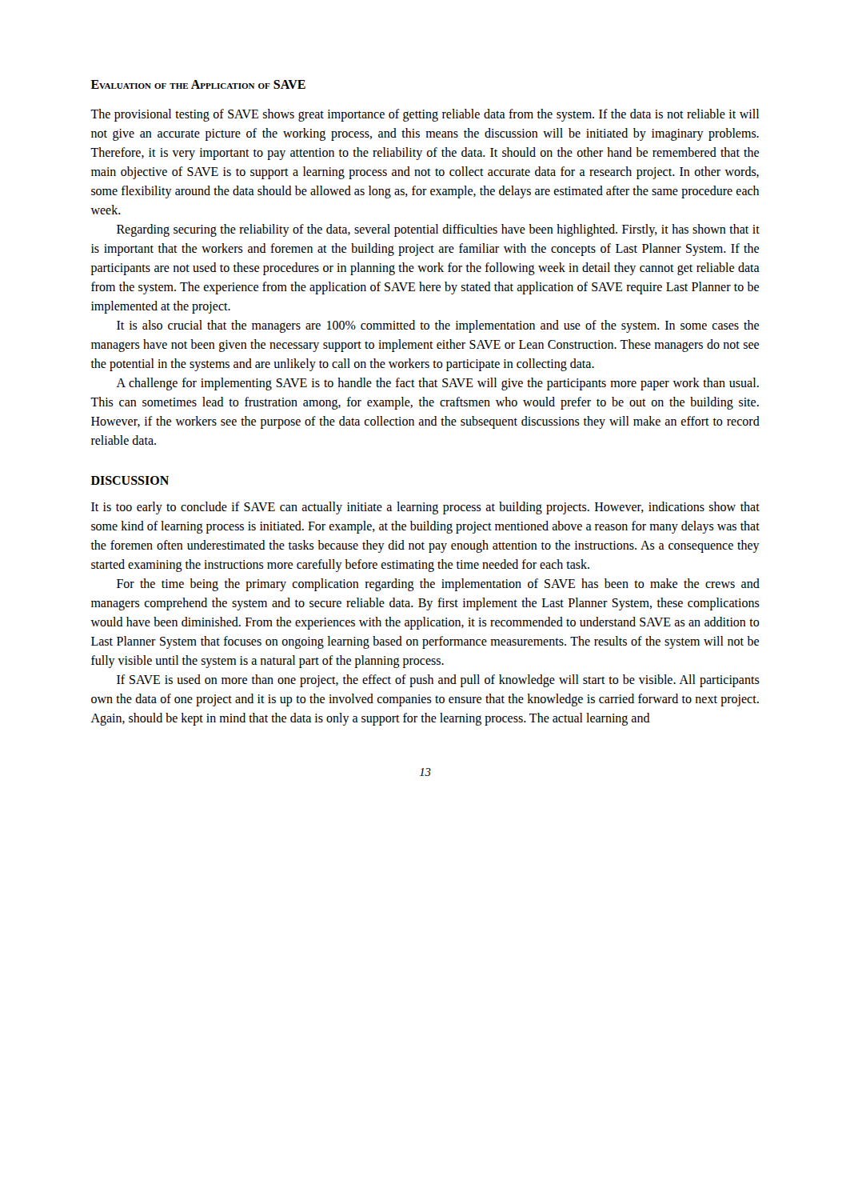Evaluation of the Application of SAVE
The provisional testing of SAVE shows great importance of getting reliable data from the system. If the data is not reliable it will not give an accurate picture of the working process, and this means the discussion will be initiated by imaginary problems. Therefore, it is very important to pay attention to the reliability of the data. It should on the other hand be remembered that the main objective of SAVE is to support a learning process and not to collect accurate data for a research project. In other words, some flexibility around the data should be allowed as long as, for example, the delays are estimated after the same procedure each week.
Regarding securing the reliability of the data, several potential difficulties have been highlighted. Firstly, it has shown that it is important that the workers and foremen at the building project are familiar with the concepts of Last Planner System. If the participants are not used to these procedures or in planning the work for the following week in detail they cannot get reliable data from the system. The experience from the application of SAVE here by stated that application of SAVE require Last Planner to be implemented at the project.
It is also crucial that the managers are 100% committed to the implementation and use of the system. In some cases the managers have not been given the necessary support to implement either SAVE or Lean Construction. These managers do not see the potential in the systems and are unlikely to call on the workers to participate in collecting data.
A challenge for implementing SAVE is to handle the fact that SAVE will give the participants more paper work than usual. This can sometimes lead to frustration among, for example, the craftsmen who would prefer to be out on the building site. However, if the workers see the purpose of the data collection and the subsequent discussions they will make an effort to record reliable data.
DISCUSSION
It is too early to conclude if SAVE can actually initiate a learning process at building projects. However, indications show that some kind of learning process is initiated. For example, at the building project mentioned above a reason for many delays was that the foremen often underestimated the tasks because they did not pay enough attention to the instructions. As a consequence they started examining the instructions more carefully before estimating the time needed for each task.
For the time being the primary complication regarding the implementation of SAVE has been to make the crews and managers comprehend the system and to secure reliable data. By first implement the Last Planner System, these complications would have been diminished. From the experiences with the application, it is recommended to understand SAVE as an addition to Last Planner System that focuses on ongoing learning based on performance measurements. The results of the system will not be fully visible until the system is a natural part of the planning process.
If SAVE is used on more than one project, the effect of push and pull of knowledge will start to be visible. All participants own the data of one project and it is up to the involved companies to ensure that the knowledge is carried forward to next project. Again, should be kept in mind that the data is only a support for the learning process. The actual learning and
13